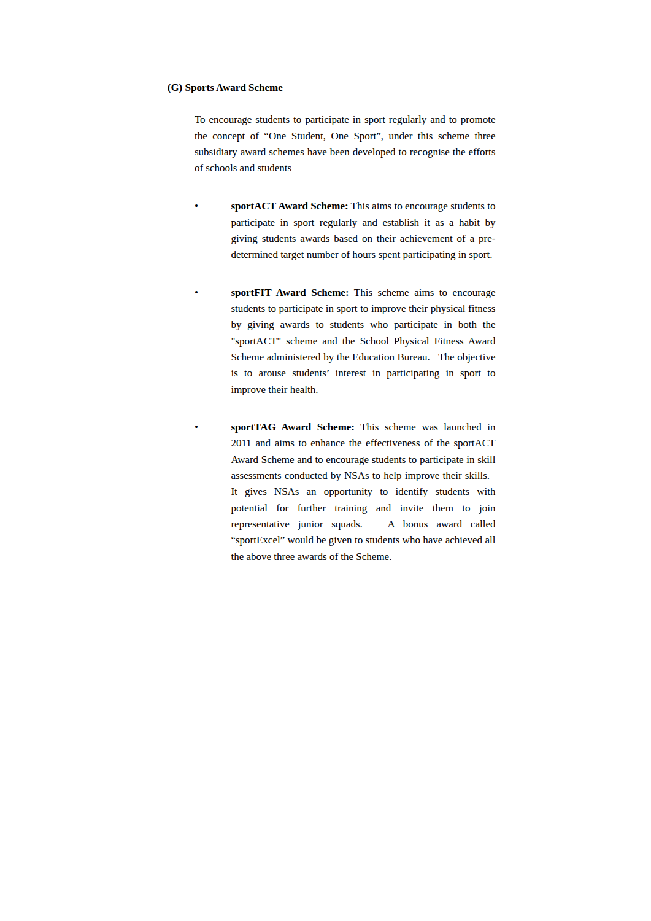(G) Sports Award Scheme
To encourage students to participate in sport regularly and to promote the concept of “One Student, One Sport”, under this scheme three subsidiary award schemes have been developed to recognise the efforts of schools and students –
• sportACT Award Scheme: This aims to encourage students to participate in sport regularly and establish it as a habit by giving students awards based on their achievement of a pre-determined target number of hours spent participating in sport.
• sportFIT Award Scheme: This scheme aims to encourage students to participate in sport to improve their physical fitness by giving awards to students who participate in both the "sportACT" scheme and the School Physical Fitness Award Scheme administered by the Education Bureau. The objective is to arouse students’ interest in participating in sport to improve their health.
• sportTAG Award Scheme: This scheme was launched in 2011 and aims to enhance the effectiveness of the sportACT Award Scheme and to encourage students to participate in skill assessments conducted by NSAs to help improve their skills. It gives NSAs an opportunity to identify students with potential for further training and invite them to join representative junior squads. A bonus award called “sportExcel” would be given to students who have achieved all the above three awards of the Scheme.